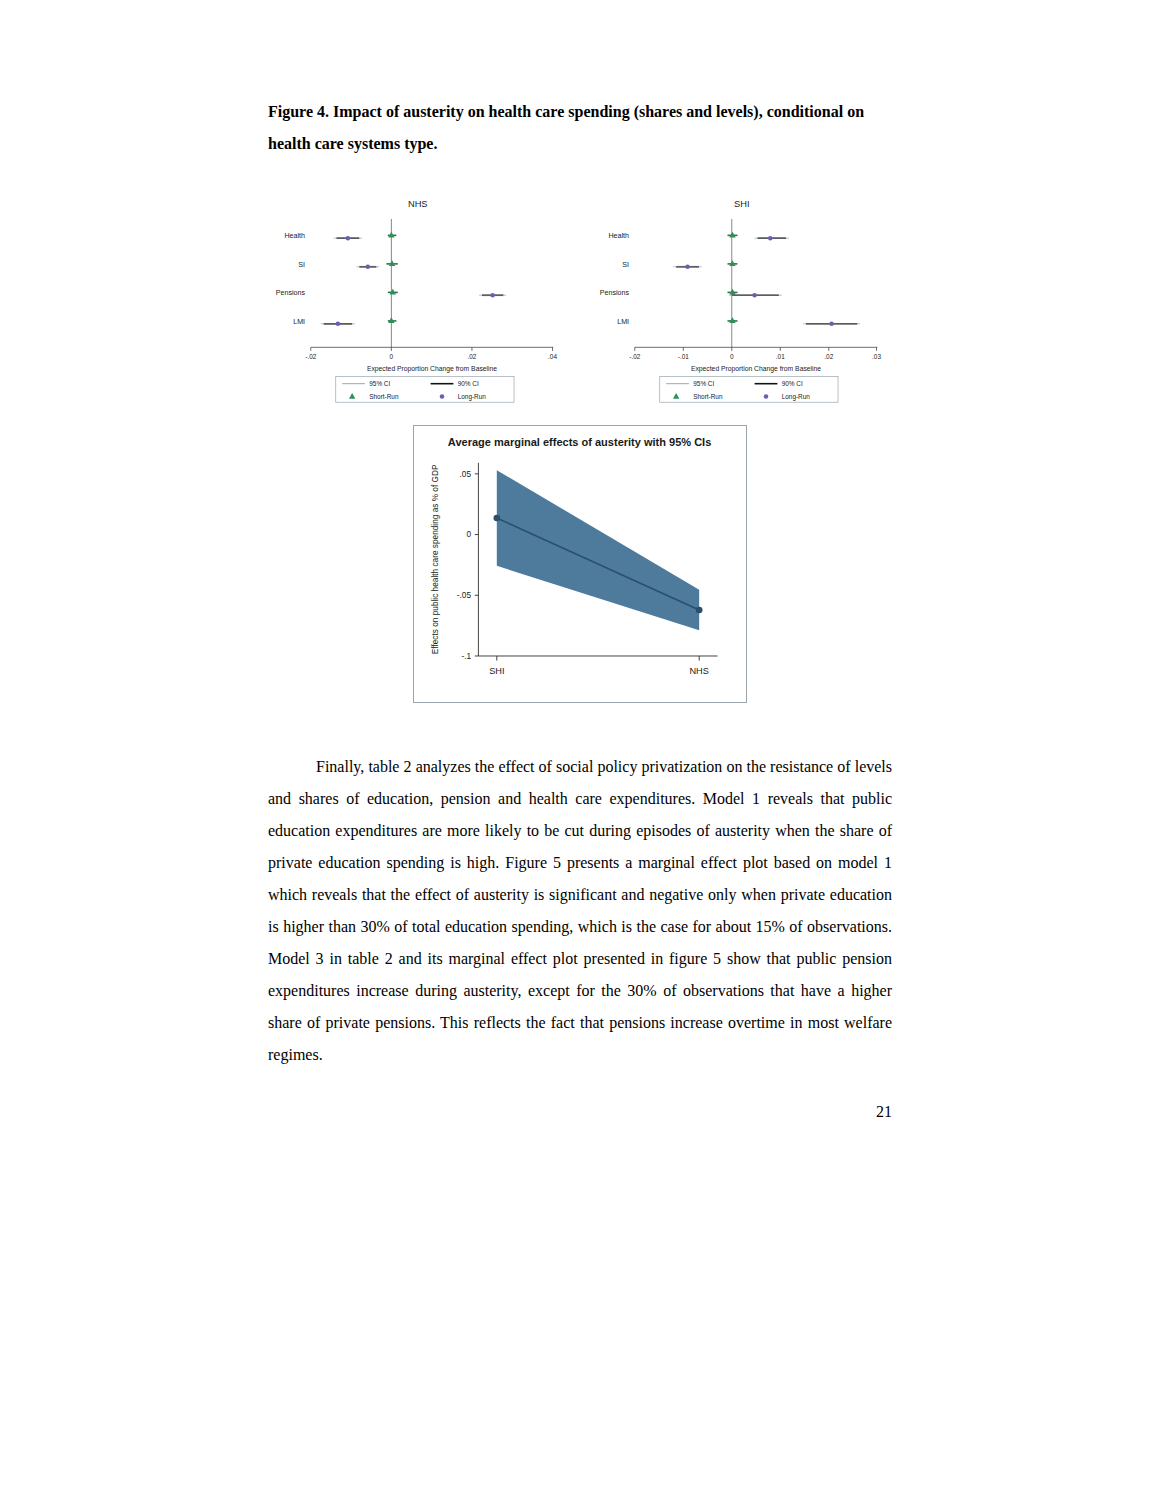Figure 4. Impact of austerity on health care spending (shares and levels), conditional on health care systems type.
NHS NHS Health SI Pensions LMI -.02 0 .02 .04 Expected Proportion Change from Baseline 95% CI 90% CI Short-Run Long-Run
SHI SHI Health SI Pensions LMI -.02 -.01 0 .01 .02 .03 Expected Proportion Change from Baseline 95% CI 90% CI Short-Run Long-Run
Average marginal effects of austerity with 95% CIs Average marginal effects of austerity with 95% CIs .05 0 -.05 -.1 Effects on public health care spending as % of GDP SHI NHS
Finally, table 2 analyzes the effect of social policy privatization on the resistance of levels and shares of education, pension and health care expenditures. Model 1 reveals that public education expenditures are more likely to be cut during episodes of austerity when the share of private education spending is high. Figure 5 presents a marginal effect plot based on model 1 which reveals that the effect of austerity is significant and negative only when private education is higher than 30% of total education spending, which is the case for about 15% of observations. Model 3 in table 2 and its marginal effect plot presented in figure 5 show that public pension expenditures increase during austerity, except for the 30% of observations that have a higher share of private pensions. This reflects the fact that pensions increase overtime in most welfare regimes.
21